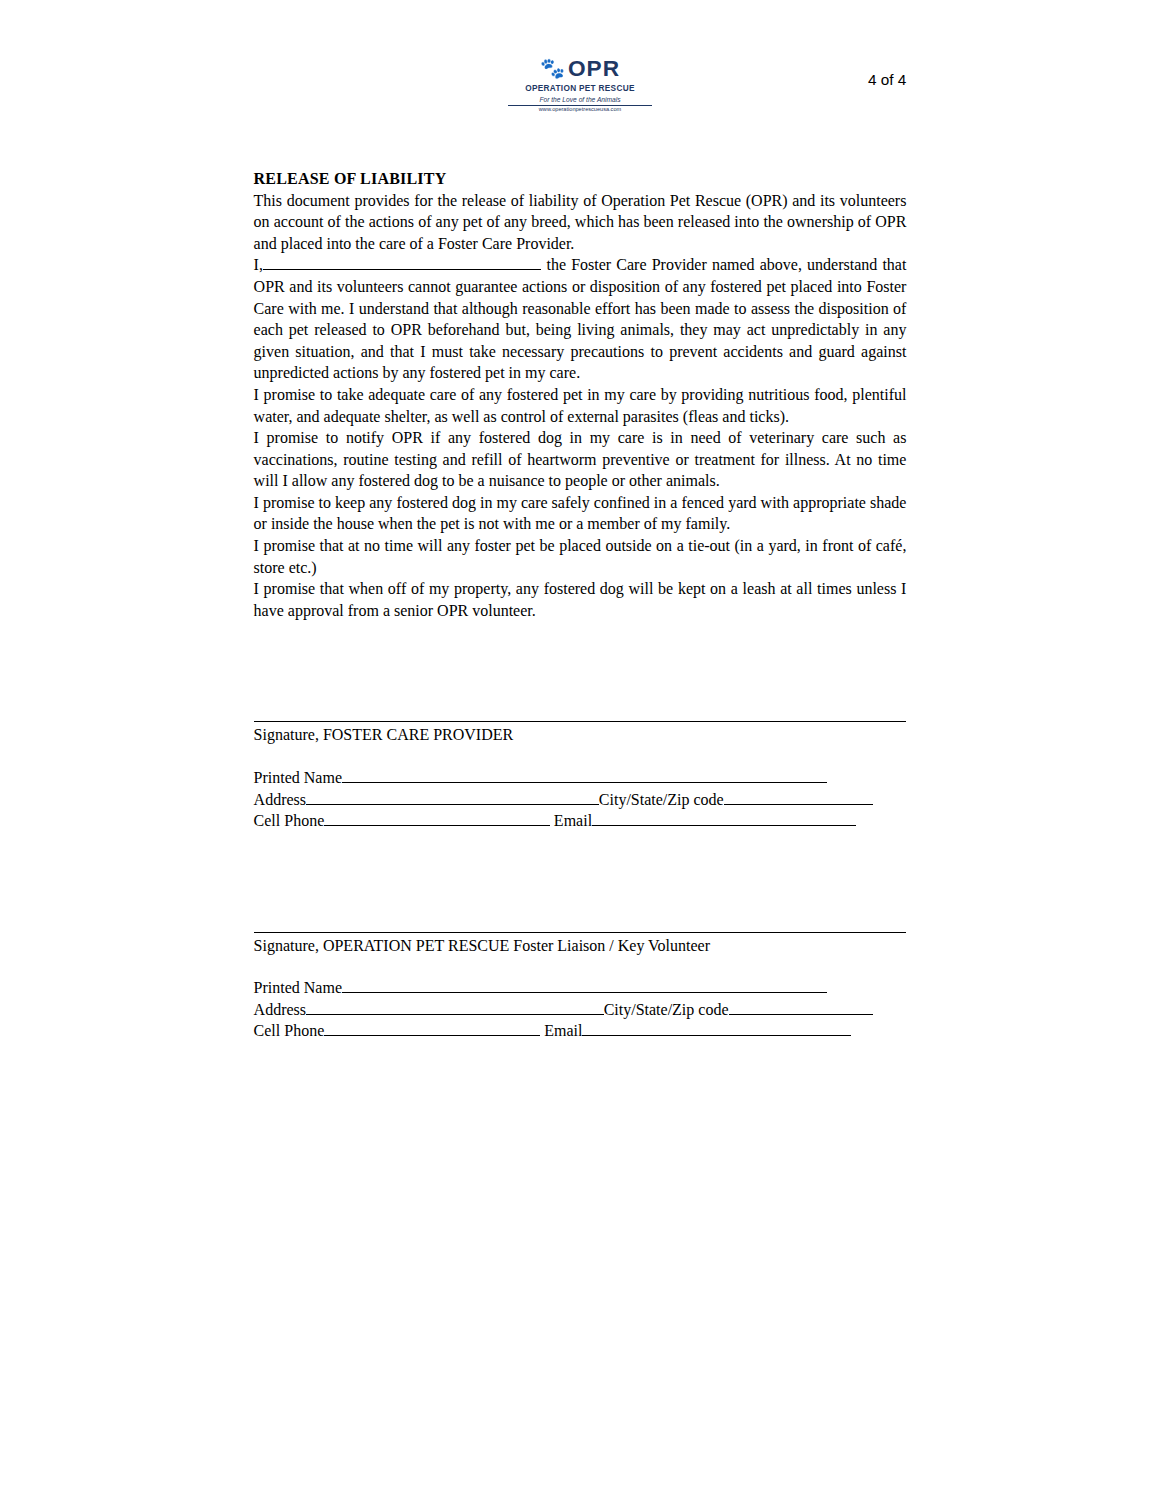🐾 OPR
Operation Pet Rescue
For the Love of the Animals
www.operationpetrescueusa.com
4 of 4
RELEASE OF LIABILITY
This document provides for the release of liability of Operation Pet Rescue (OPR) and its volunteers on account of the actions of any pet of any breed, which has been released into the ownership of OPR and placed into the care of a Foster Care Provider.
I, the Foster Care Provider named above, understand that OPR and its volunteers cannot guarantee actions or disposition of any fostered pet placed into Foster Care with me. I understand that although reasonable effort has been made to assess the disposition of each pet released to OPR beforehand but, being living animals, they may act unpredictably in any given situation, and that I must take necessary precautions to prevent accidents and guard against unpredicted actions by any fostered pet in my care.
I promise to take adequate care of any fostered pet in my care by providing nutritious food, plentiful water, and adequate shelter, as well as control of external parasites (fleas and ticks).
I promise to notify OPR if any fostered dog in my care is in need of veterinary care such as vaccinations, routine testing and refill of heartworm preventive or treatment for illness. At no time will I allow any fostered dog to be a nuisance to people or other animals.
I promise to keep any fostered dog in my care safely confined in a fenced yard with appropriate shade or inside the house when the pet is not with me or a member of my family.
I promise that at no time will any foster pet be placed outside on a tie-out (in a yard, in front of café, store etc.)
I promise that when off of my property, any fostered dog will be kept on a leash at all times unless I have approval from a senior OPR volunteer.
Signature, FOSTER CARE PROVIDER
Printed Name
Address City/State/Zip code
Cell Phone Email
Signature, OPERATION PET RESCUE Foster Liaison / Key Volunteer
Printed Name
Address City/State/Zip code
Cell Phone Email